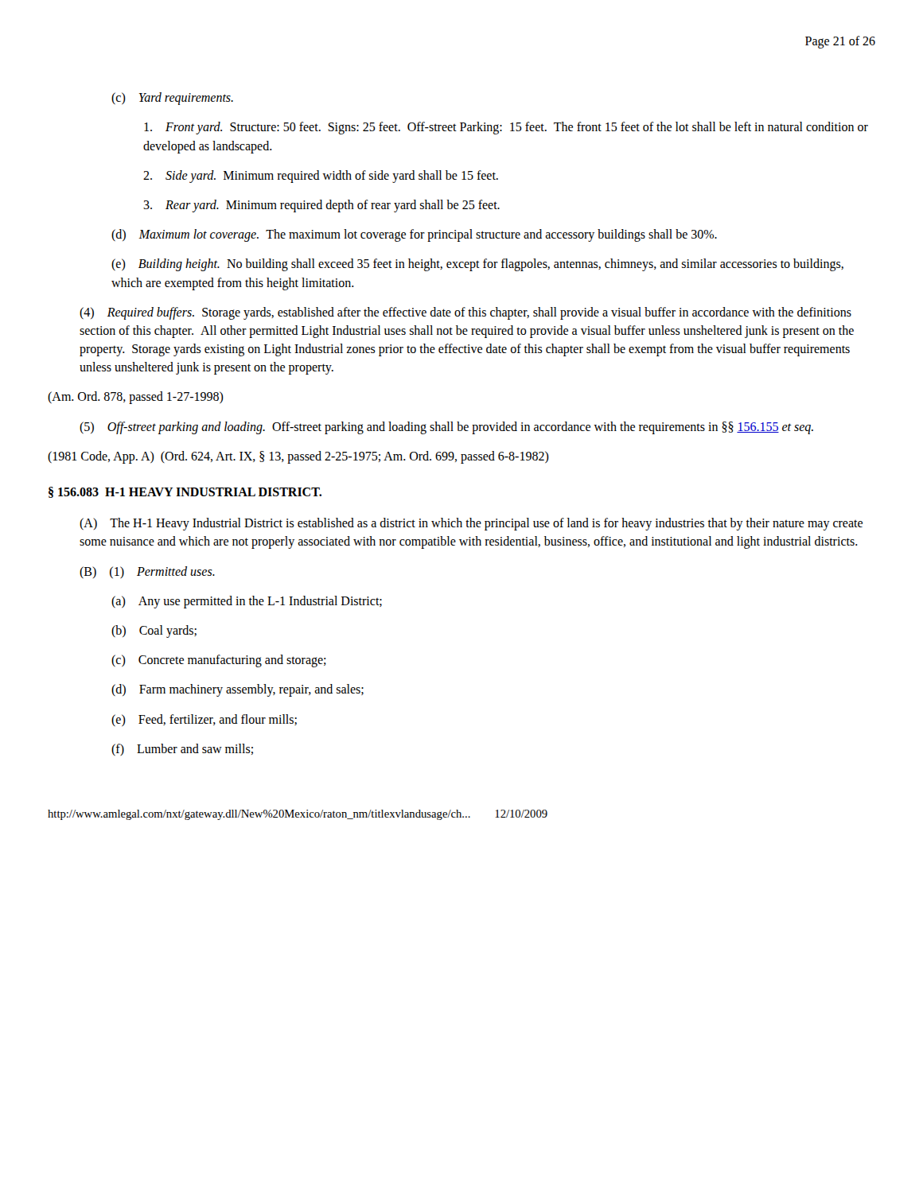Page 21 of 26
(c) Yard requirements.
1. Front yard. Structure: 50 feet. Signs: 25 feet. Off-street Parking: 15 feet. The front 15 feet of the lot shall be left in natural condition or developed as landscaped.
2. Side yard. Minimum required width of side yard shall be 15 feet.
3. Rear yard. Minimum required depth of rear yard shall be 25 feet.
(d) Maximum lot coverage. The maximum lot coverage for principal structure and accessory buildings shall be 30%.
(e) Building height. No building shall exceed 35 feet in height, except for flagpoles, antennas, chimneys, and similar accessories to buildings, which are exempted from this height limitation.
(4) Required buffers. Storage yards, established after the effective date of this chapter, shall provide a visual buffer in accordance with the definitions section of this chapter. All other permitted Light Industrial uses shall not be required to provide a visual buffer unless unsheltered junk is present on the property. Storage yards existing on Light Industrial zones prior to the effective date of this chapter shall be exempt from the visual buffer requirements unless unsheltered junk is present on the property.
(Am. Ord. 878, passed 1-27-1998)
(5) Off-street parking and loading. Off-street parking and loading shall be provided in accordance with the requirements in §§ 156.155 et seq.
(1981 Code, App. A) (Ord. 624, Art. IX, § 13, passed 2-25-1975; Am. Ord. 699, passed 6-8-1982)
§ 156.083 H-1 HEAVY INDUSTRIAL DISTRICT.
(A) The H-1 Heavy Industrial District is established as a district in which the principal use of land is for heavy industries that by their nature may create some nuisance and which are not properly associated with nor compatible with residential, business, office, and institutional and light industrial districts.
(B) (1) Permitted uses.
(a) Any use permitted in the L-1 Industrial District;
(b) Coal yards;
(c) Concrete manufacturing and storage;
(d) Farm machinery assembly, repair, and sales;
(e) Feed, fertilizer, and flour mills;
(f) Lumber and saw mills;
http://www.amlegal.com/nxt/gateway.dll/New%20Mexico/raton_nm/titlexvlandusage/ch... 12/10/2009